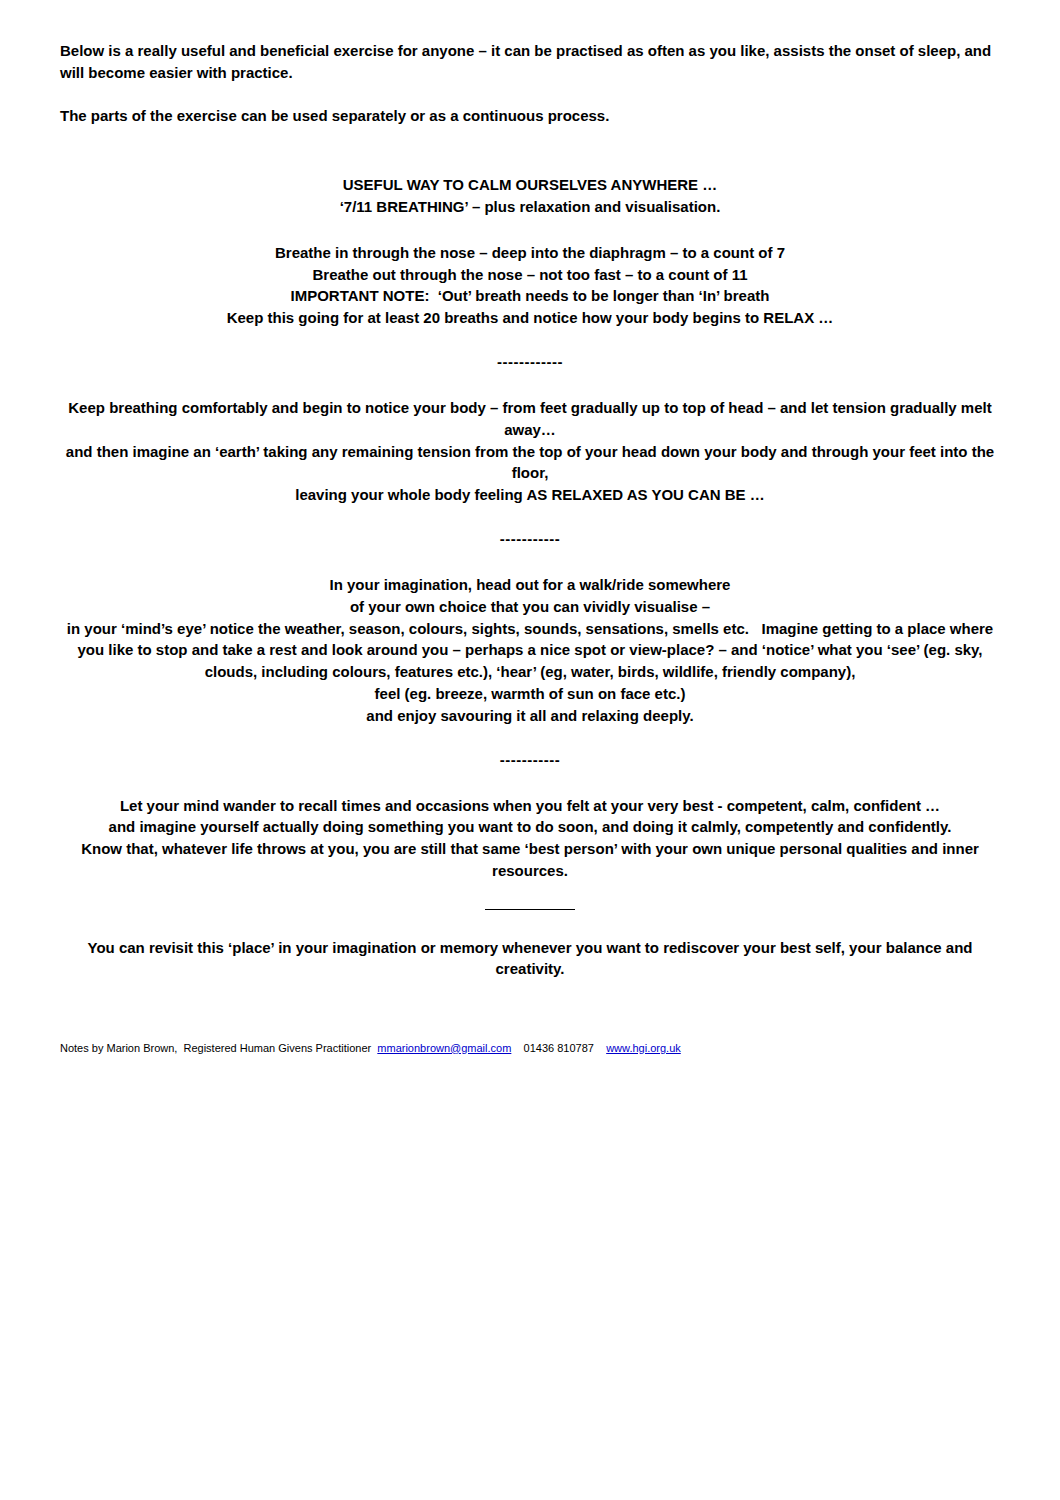Below is a really useful and beneficial exercise for anyone – it can be practised as often as you like, assists the onset of sleep, and will become easier with practice.
The parts of the exercise can be used separately or as a continuous process.
USEFUL WAY TO CALM OURSELVES ANYWHERE …
‘7/11 BREATHING’ – plus relaxation and visualisation.
Breathe in through the nose – deep into the diaphragm – to a count of 7
Breathe out through the nose – not too fast – to a count of 11
IMPORTANT NOTE: ‘Out’ breath needs to be longer than ‘In’ breath
Keep this going for at least 20 breaths and notice how your body begins to RELAX …
------------
Keep breathing comfortably and begin to notice your body – from feet gradually up to top of head – and let tension gradually melt away…
and then imagine an ‘earth’ taking any remaining tension from the top of your head down your body and through your feet into the floor,
leaving your whole body feeling AS RELAXED AS YOU CAN BE …
-----------
In your imagination, head out for a walk/ride somewhere
of your own choice that you can vividly visualise –
in your ‘mind’s eye’ notice the weather, season, colours, sights, sounds, sensations, smells etc. Imagine getting to a place where you like to stop and take a rest and look around you – perhaps a nice spot or view-place? – and ‘notice’ what you ‘see’ (eg. sky, clouds, including colours, features etc.), ‘hear’ (eg, water, birds, wildlife, friendly company),
feel (eg. breeze, warmth of sun on face etc.)
and enjoy savouring it all and relaxing deeply.
-----------
Let your mind wander to recall times and occasions when you felt at your very best - competent, calm, confident …
and imagine yourself actually doing something you want to do soon, and doing it calmly, competently and confidently.
Know that, whatever life throws at you, you are still that same ‘best person’ with your own unique personal qualities and inner resources.
You can revisit this ‘place’ in your imagination or memory whenever you want to rediscover your best self, your balance and creativity.
Notes by Marion Brown, Registered Human Givens Practitioner mmarionbrown@gmail.com 01436 810787 www.hgi.org.uk